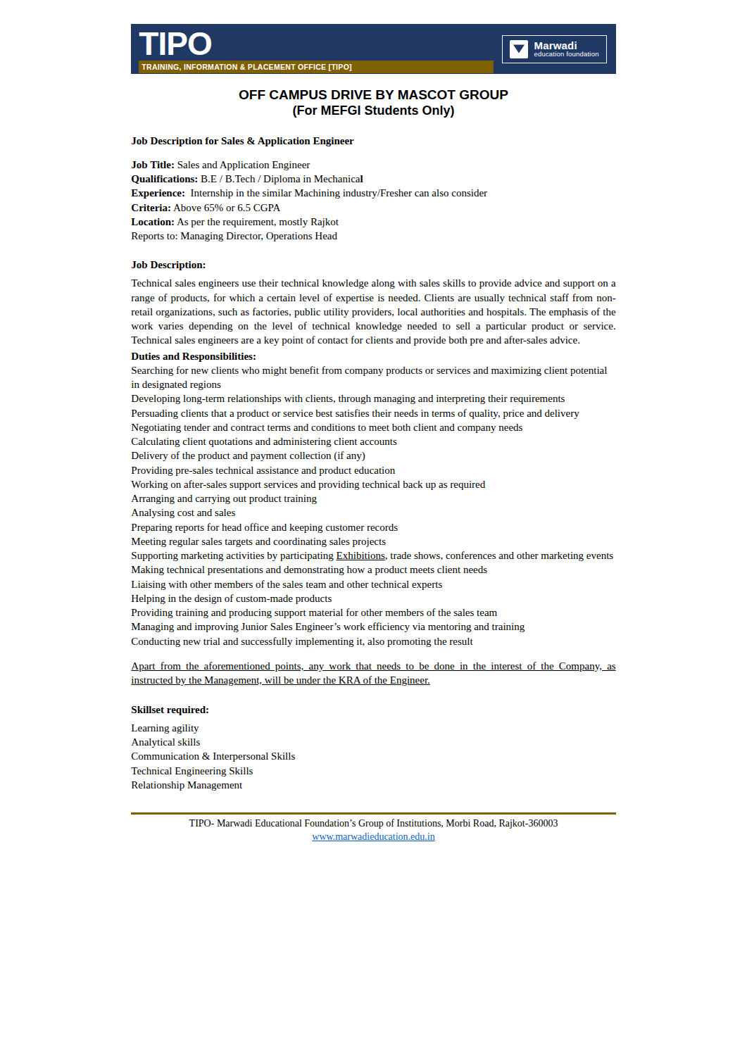TIPO
TRAINING, INFORMATION & PLACEMENT OFFICE [TIPO]
Marwadi
education foundation
OFF CAMPUS DRIVE BY MASCOT GROUP (For MEFGI Students Only)
Job Description for Sales & Application Engineer
Job Title: Sales and Application Engineer
Qualifications: B.E / B.Tech / Diploma in Mechanical
Experience: Internship in the similar Machining industry/Fresher can also consider
Criteria: Above 65% or 6.5 CGPA
Location: As per the requirement, mostly Rajkot
Reports to: Managing Director, Operations Head
Job Description:
Technical sales engineers use their technical knowledge along with sales skills to provide advice and support on a range of products, for which a certain level of expertise is needed. Clients are usually technical staff from non-retail organizations, such as factories, public utility providers, local authorities and hospitals. The emphasis of the work varies depending on the level of technical knowledge needed to sell a particular product or service. Technical sales engineers are a key point of contact for clients and provide both pre and after-sales advice.
Duties and Responsibilities:
Searching for new clients who might benefit from company products or services and maximizing client potential in designated regions
Developing long-term relationships with clients, through managing and interpreting their requirements
Persuading clients that a product or service best satisfies their needs in terms of quality, price and delivery
Negotiating tender and contract terms and conditions to meet both client and company needs
Calculating client quotations and administering client accounts
Delivery of the product and payment collection (if any)
Providing pre-sales technical assistance and product education
Working on after-sales support services and providing technical back up as required
Arranging and carrying out product training
Analysing cost and sales
Preparing reports for head office and keeping customer records
Meeting regular sales targets and coordinating sales projects
Supporting marketing activities by participating Exhibitions, trade shows, conferences and other marketing events
Making technical presentations and demonstrating how a product meets client needs
Liaising with other members of the sales team and other technical experts
Helping in the design of custom-made products
Providing training and producing support material for other members of the sales team
Managing and improving Junior Sales Engineer’s work efficiency via mentoring and training
Conducting new trial and successfully implementing it, also promoting the result
Apart from the aforementioned points, any work that needs to be done in the interest of the Company, as instructed by the Management, will be under the KRA of the Engineer.
Skillset required:
Learning agility
Analytical skills
Communication & Interpersonal Skills
Technical Engineering Skills
Relationship Management
TIPO- Marwadi Educational Foundation’s Group of Institutions, Morbi Road, Rajkot-360003
www.marwadieducation.edu.in